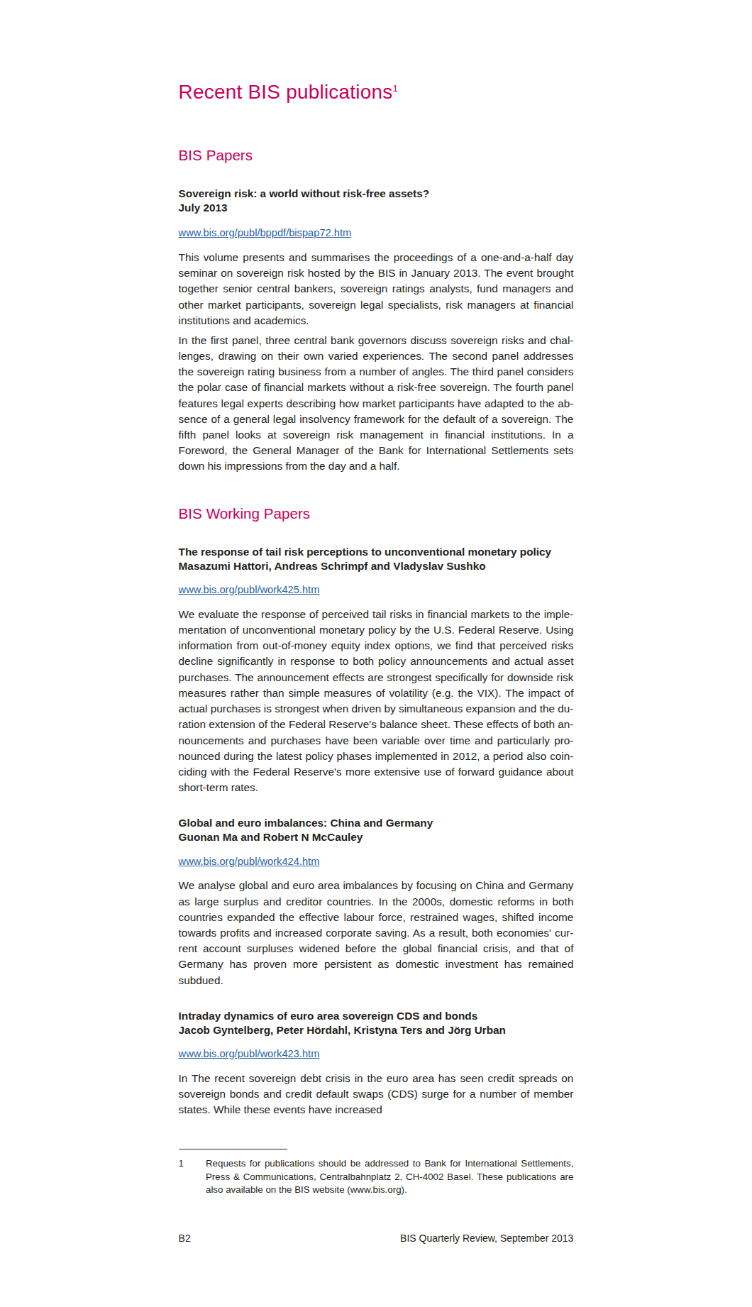Recent BIS publications1
BIS Papers
Sovereign risk: a world without risk-free assets?
July 2013
www.bis.org/publ/bppdf/bispap72.htm
This volume presents and summarises the proceedings of a one-and-a-half day seminar on sovereign risk hosted by the BIS in January 2013. The event brought together senior central bankers, sovereign ratings analysts, fund managers and other market participants, sovereign legal specialists, risk managers at financial institutions and academics.
In the first panel, three central bank governors discuss sovereign risks and challenges, drawing on their own varied experiences. The second panel addresses the sovereign rating business from a number of angles. The third panel considers the polar case of financial markets without a risk-free sovereign. The fourth panel features legal experts describing how market participants have adapted to the absence of a general legal insolvency framework for the default of a sovereign. The fifth panel looks at sovereign risk management in financial institutions. In a Foreword, the General Manager of the Bank for International Settlements sets down his impressions from the day and a half.
BIS Working Papers
The response of tail risk perceptions to unconventional monetary policy
Masazumi Hattori, Andreas Schrimpf and Vladyslav Sushko
www.bis.org/publ/work425.htm
We evaluate the response of perceived tail risks in financial markets to the implementation of unconventional monetary policy by the U.S. Federal Reserve. Using information from out-of-money equity index options, we find that perceived risks decline significantly in response to both policy announcements and actual asset purchases. The announcement effects are strongest specifically for downside risk measures rather than simple measures of volatility (e.g. the VIX). The impact of actual purchases is strongest when driven by simultaneous expansion and the duration extension of the Federal Reserve's balance sheet. These effects of both announcements and purchases have been variable over time and particularly pronounced during the latest policy phases implemented in 2012, a period also coinciding with the Federal Reserve's more extensive use of forward guidance about short-term rates.
Global and euro imbalances: China and Germany
Guonan Ma and Robert N McCauley
www.bis.org/publ/work424.htm
We analyse global and euro area imbalances by focusing on China and Germany as large surplus and creditor countries. In the 2000s, domestic reforms in both countries expanded the effective labour force, restrained wages, shifted income towards profits and increased corporate saving. As a result, both economies' current account surpluses widened before the global financial crisis, and that of Germany has proven more persistent as domestic investment has remained subdued.
Intraday dynamics of euro area sovereign CDS and bonds
Jacob Gyntelberg, Peter Hördahl, Kristyna Ters and Jörg Urban
www.bis.org/publ/work423.htm
In The recent sovereign debt crisis in the euro area has seen credit spreads on sovereign bonds and credit default swaps (CDS) surge for a number of member states. While these events have increased
1
Requests for publications should be addressed to Bank for International Settlements, Press & Communications, Centralbahnplatz 2, CH-4002 Basel. These publications are also available on the BIS website (www.bis.org).
B2
BIS Quarterly Review, September 2013